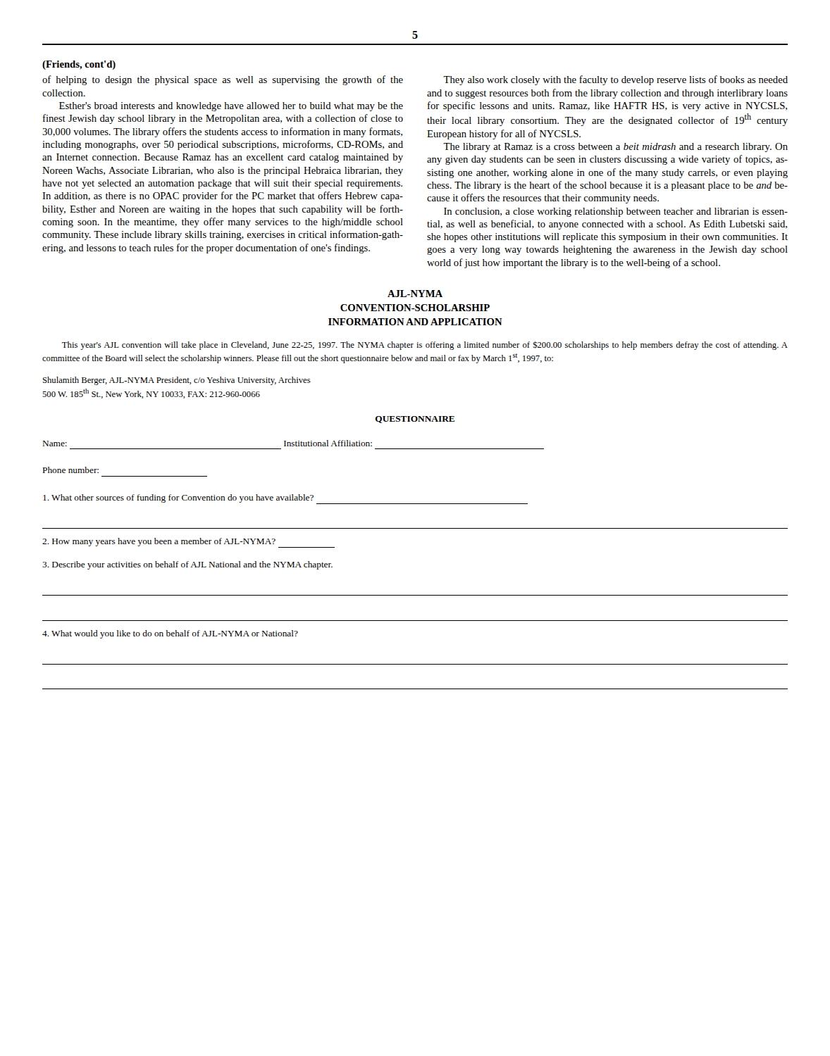5
(Friends, cont'd)
of helping to design the physical space as well as supervising the growth of the collection.
Esther's broad interests and knowledge have allowed her to build what may be the finest Jewish day school library in the Metropolitan area, with a collection of close to 30,000 volumes. The library offers the students access to information in many formats, including monographs, over 50 periodical subscriptions, microforms, CD-ROMs, and an Internet connection. Because Ramaz has an excellent card catalog maintained by Noreen Wachs, Associate Librarian, who also is the principal Hebraica librarian, they have not yet selected an automation package that will suit their special requirements. In addition, as there is no OPAC provider for the PC market that offers Hebrew capability, Esther and Noreen are waiting in the hopes that such capability will be forthcoming soon. In the meantime, they offer many services to the high/middle school community. These include library skills training, exercises in critical information-gathering, and lessons to teach rules for the proper documentation of one's findings.
They also work closely with the faculty to develop reserve lists of books as needed and to suggest resources both from the library collection and through interlibrary loans for specific lessons and units. Ramaz, like HAFTR HS, is very active in NYCSLS, their local library consortium. They are the designated collector of 19th century European history for all of NYCSLS.
The library at Ramaz is a cross between a beit midrash and a research library. On any given day students can be seen in clusters discussing a wide variety of topics, assisting one another, working alone in one of the many study carrels, or even playing chess. The library is the heart of the school because it is a pleasant place to be and because it offers the resources that their community needs.
In conclusion, a close working relationship between teacher and librarian is essential, as well as beneficial, to anyone connected with a school. As Edith Lubetski said, she hopes other institutions will replicate this symposium in their own communities. It goes a very long way towards heightening the awareness in the Jewish day school world of just how important the library is to the well-being of a school.
AJL-NYMA
CONVENTION-SCHOLARSHIP
INFORMATION AND APPLICATION
This year's AJL convention will take place in Cleveland, June 22-25, 1997. The NYMA chapter is offering a limited number of $200.00 scholarships to help members defray the cost of attending. A committee of the Board will select the scholarship winners. Please fill out the short questionnaire below and mail or fax by March 1st, 1997, to:
Shulamith Berger, AJL-NYMA President, c/o Yeshiva University, Archives
500 W. 185th St., New York, NY 10033, FAX: 212-960-0066
QUESTIONNAIRE
Name: Institutional Affiliation:
Phone number:
1. What other sources of funding for Convention do you have available?
2. How many years have you been a member of AJL-NYMA?
3. Describe your activities on behalf of AJL National and the NYMA chapter.
4. What would you like to do on behalf of AJL-NYMA or National?